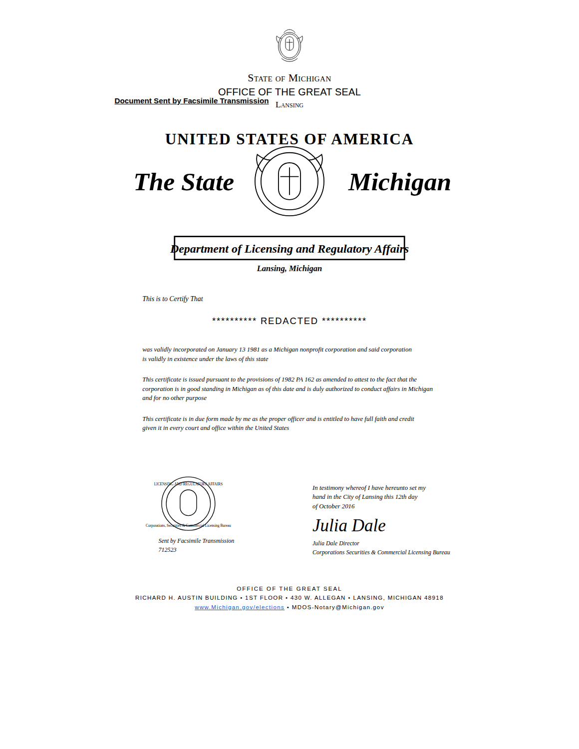State of Michigan
OFFICE OF THE GREAT SEAL
Lansing
Document Sent by Facsimile Transmission
OFFICE OF THE GREAT SEAL
RICHARD H. AUSTIN BUILDING • 1ST FLOOR • 430 W. ALLEGAN • LANSING, MICHIGAN 48918
www.Michigan.gov/elections • MDOS-Notary@Michigan.gov